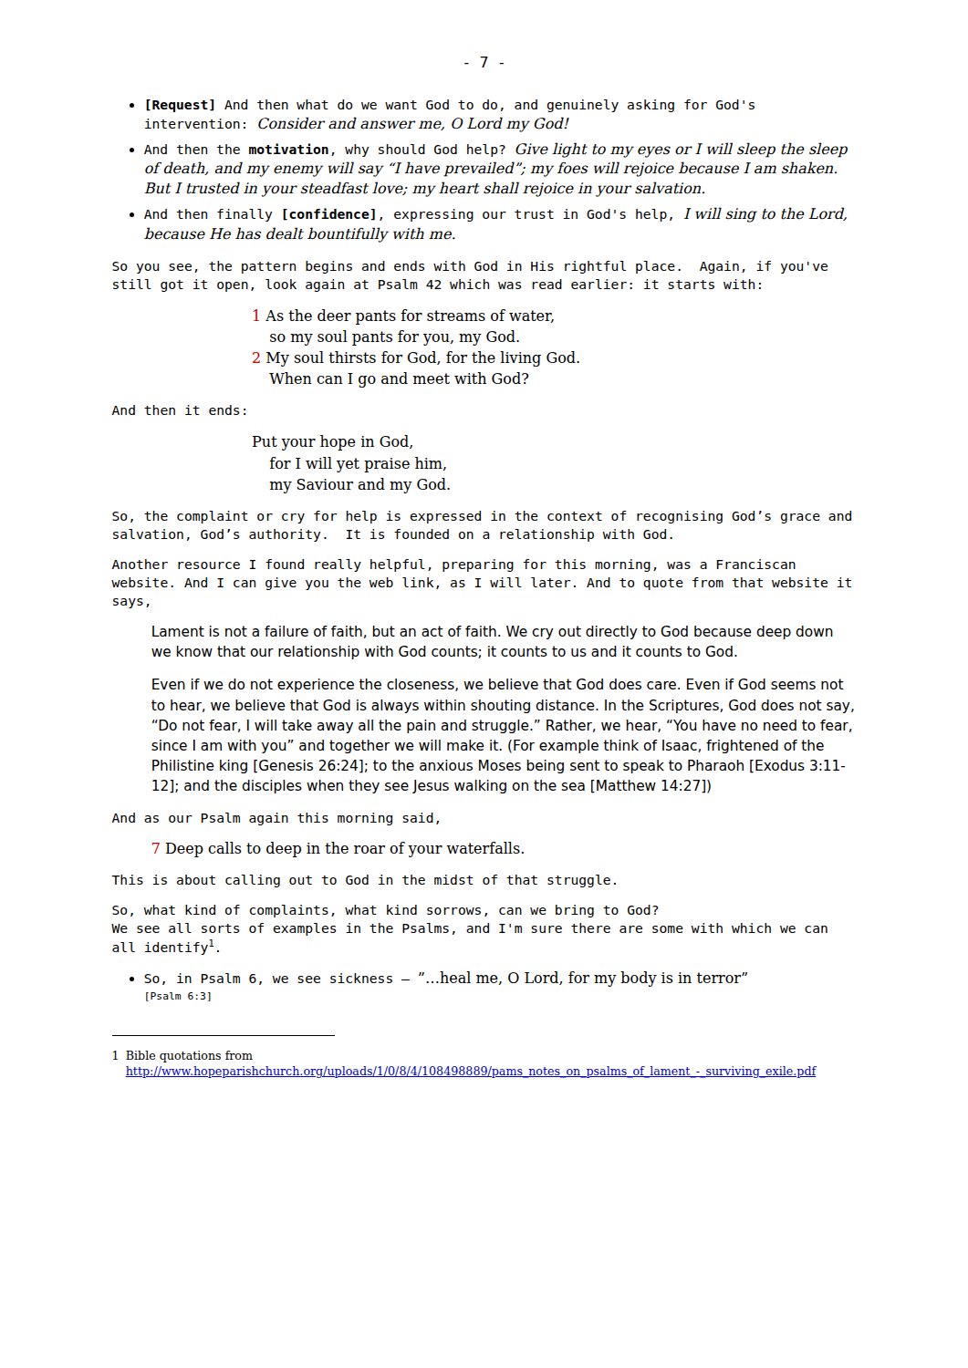- 7 -
[Request] And then what do we want God to do, and genuinely asking for God's intervention: Consider and answer me, O Lord my God!
And then the motivation, why should God help? Give light to my eyes or I will sleep the sleep of death, and my enemy will say “I have prevailed”; my foes will rejoice because I am shaken. But I trusted in your steadfast love; my heart shall rejoice in your salvation.
And then finally [confidence], expressing our trust in God's help, I will sing to the Lord, because He has dealt bountifully with me.
So you see, the pattern begins and ends with God in His rightful place. Again, if you've still got it open, look again at Psalm 42 which was read earlier: it starts with:
1 As the deer pants for streams of water,
so my soul pants for you, my God.
2 My soul thirsts for God, for the living God.
When can I go and meet with God?
And then it ends:
Put your hope in God,
for I will yet praise him,
my Saviour and my God.
So, the complaint or cry for help is expressed in the context of recognising God’s grace and salvation, God’s authority. It is founded on a relationship with God.
Another resource I found really helpful, preparing for this morning, was a Franciscan website. And I can give you the web link, as I will later. And to quote from that website it says,
Lament is not a failure of faith, but an act of faith. We cry out directly to God because deep down we know that our relationship with God counts; it counts to us and it counts to God.
Even if we do not experience the closeness, we believe that God does care. Even if God seems not to hear, we believe that God is always within shouting distance. In the Scriptures, God does not say, “Do not fear, I will take away all the pain and struggle.” Rather, we hear, “You have no need to fear, since I am with you” and together we will make it. (For example think of Isaac, frightened of the Philistine king [Genesis 26:24]; to the anxious Moses being sent to speak to Pharaoh [Exodus 3:11-12]; and the disciples when they see Jesus walking on the sea [Matthew 14:27])
And as our Psalm again this morning said,
7 Deep calls to deep in the roar of your waterfalls.
This is about calling out to God in the midst of that struggle.
So, what kind of complaints, what kind sorrows, can we bring to God?
We see all sorts of examples in the Psalms, and I'm sure there are some with which we can all identify1.
So, in Psalm 6, we see sickness — ”…heal me, O Lord, for my body is in terror” [Psalm 6:3]
1 Bible quotations from
http://www.hopeparishchurch.org/uploads/1/0/8/4/108498889/pams_notes_on_psalms_of_lament_-_surviving_exile.pdf